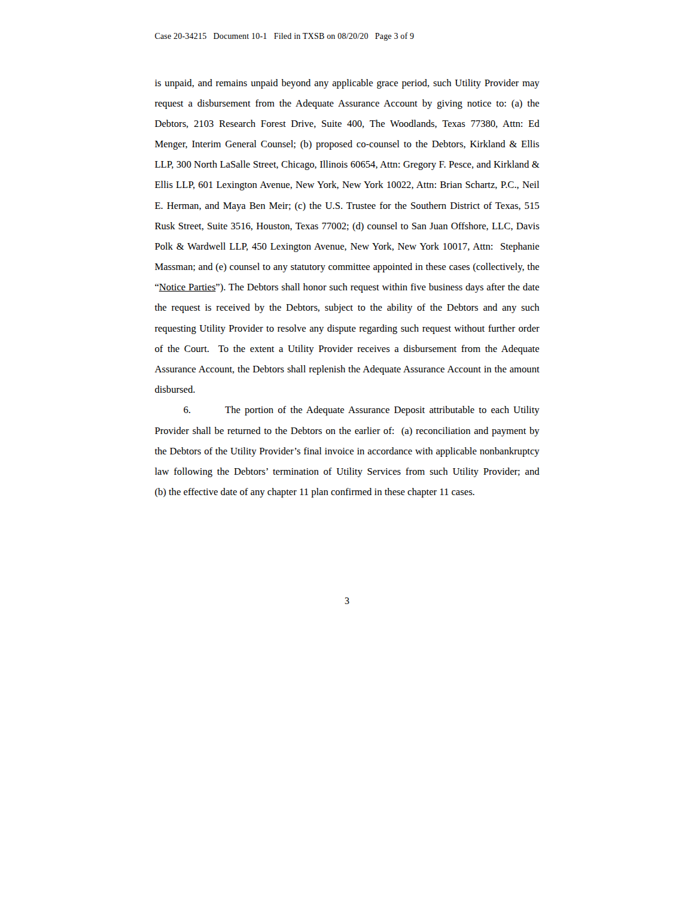Case 20-34215 Document 10-1 Filed in TXSB on 08/20/20 Page 3 of 9
is unpaid, and remains unpaid beyond any applicable grace period, such Utility Provider may request a disbursement from the Adequate Assurance Account by giving notice to: (a) the Debtors, 2103 Research Forest Drive, Suite 400, The Woodlands, Texas 77380, Attn: Ed Menger, Interim General Counsel; (b) proposed co-counsel to the Debtors, Kirkland & Ellis LLP, 300 North LaSalle Street, Chicago, Illinois 60654, Attn: Gregory F. Pesce, and Kirkland & Ellis LLP, 601 Lexington Avenue, New York, New York 10022, Attn: Brian Schartz, P.C., Neil E. Herman, and Maya Ben Meir; (c) the U.S. Trustee for the Southern District of Texas, 515 Rusk Street, Suite 3516, Houston, Texas 77002; (d) counsel to San Juan Offshore, LLC, Davis Polk & Wardwell LLP, 450 Lexington Avenue, New York, New York 10017, Attn: Stephanie Massman; and (e) counsel to any statutory committee appointed in these cases (collectively, the “Notice Parties”). The Debtors shall honor such request within five business days after the date the request is received by the Debtors, subject to the ability of the Debtors and any such requesting Utility Provider to resolve any dispute regarding such request without further order of the Court. To the extent a Utility Provider receives a disbursement from the Adequate Assurance Account, the Debtors shall replenish the Adequate Assurance Account in the amount disbursed.
6. The portion of the Adequate Assurance Deposit attributable to each Utility Provider shall be returned to the Debtors on the earlier of: (a) reconciliation and payment by the Debtors of the Utility Provider’s final invoice in accordance with applicable nonbankruptcy law following the Debtors’ termination of Utility Services from such Utility Provider; and (b) the effective date of any chapter 11 plan confirmed in these chapter 11 cases.
3